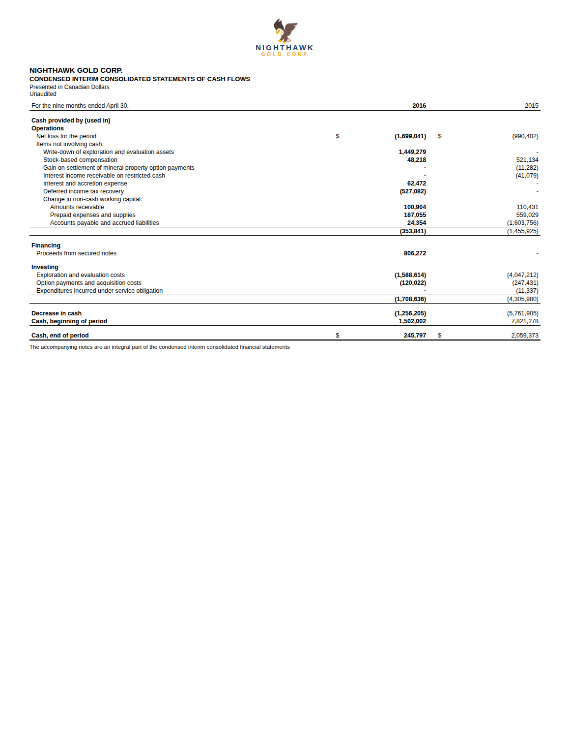🦅
NIGHTHAWK
GOLD CORP
NIGHTHAWK GOLD CORP.
CONDENSED INTERIM CONSOLIDATED STATEMENTS OF CASH FLOWS
Presented in Canadian Dollars
Unaudited
| For the nine months ended April 30, | | 2016 | | 2015 |
| --- | --- | --- | --- | --- |
| Cash provided by (used in) | | | | |
| Operations | | | | |
| Net loss for the period | $ | (1,699,041) | $ | (990,402) |
| Items not involving cash: | | | | |
| Write-down of exploration and evaluation assets | | 1,449,279 | | - |
| Stock-based compensation | | 48,218 | | 521,134 |
| Gain on settlement of mineral property option payments | | - | | (11,282) |
| Interest income receivable on restricted cash | | - | | (41,079) |
| Interest and accretion expense | | 62,472 | | - |
| Deferred income tax recovery | | (527,082) | | - |
| Change in non-cash working capital: | | | | |
| Amounts receivable | | 100,904 | | 110,431 |
| Prepaid expenses and supplies | | 187,055 | | 559,029 |
| Accounts payable and accrued liabilities | | 24,354 | | (1,603,756) |
| | | (353,841) | | (1,455,925) |
| Financing | | | | |
| Proceeds from secured notes | | 806,272 | | - |
| Investing | | | | |
| Exploration and evaluation costs | | (1,588,614) | | (4,047,212) |
| Option payments and acquisition costs | | (120,022) | | (247,431) |
| Expenditures incurred under service obligation | | - | | (11,337) |
| | | (1,708,636) | | (4,305,980) |
| Decrease in cash | | (1,256,205) | | (5,761,905) |
| Cash, beginning of period | | 1,502,002 | | 7,821,278 |
| Cash, end of period | $ | 245,797 | $ | 2,059,373 |
The accompanying notes are an integral part of the condensed interim consolidated financial statements